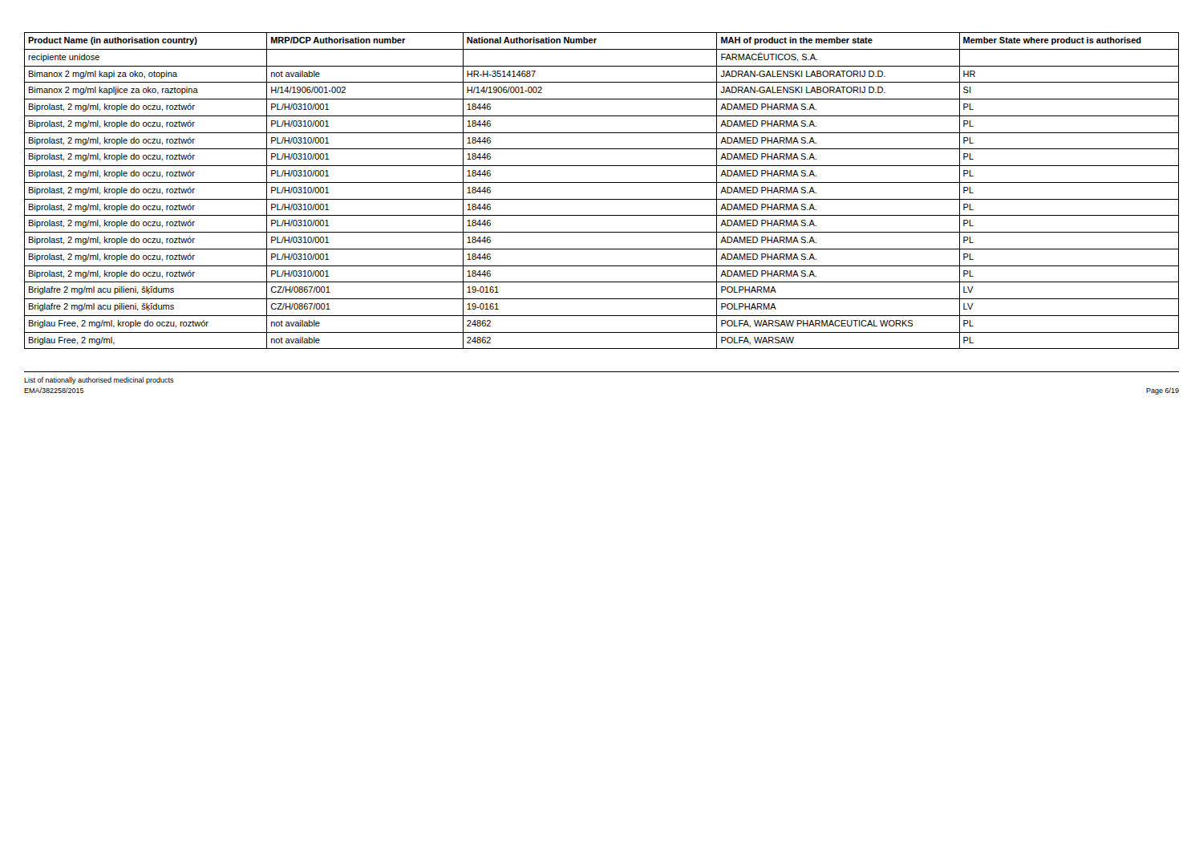| Product Name (in authorisation country) | MRP/DCP Authorisation number | National Authorisation Number | MAH of product in the member state | Member State where product is authorised |
| --- | --- | --- | --- | --- |
| recipiente unidose | | | FARMACÊUTICOS, S.A. | |
| Bimanox 2 mg/ml kapi za oko, otopina | not available | HR-H-351414687 | JADRAN-GALENSKI LABORATORIJ D.D. | HR |
| Bimanox 2 mg/ml kapljice za oko, raztopina | H/14/1906/001-002 | H/14/1906/001-002 | JADRAN-GALENSKI LABORATORIJ D.D. | SI |
| Biprolast, 2 mg/ml, krople do oczu, roztwór | PL/H/0310/001 | 18446 | ADAMED PHARMA S.A. | PL |
| Biprolast, 2 mg/ml, krople do oczu, roztwór | PL/H/0310/001 | 18446 | ADAMED PHARMA S.A. | PL |
| Biprolast, 2 mg/ml, krople do oczu, roztwór | PL/H/0310/001 | 18446 | ADAMED PHARMA S.A. | PL |
| Biprolast, 2 mg/ml, krople do oczu, roztwór | PL/H/0310/001 | 18446 | ADAMED PHARMA S.A. | PL |
| Biprolast, 2 mg/ml, krople do oczu, roztwór | PL/H/0310/001 | 18446 | ADAMED PHARMA S.A. | PL |
| Biprolast, 2 mg/ml, krople do oczu, roztwór | PL/H/0310/001 | 18446 | ADAMED PHARMA S.A. | PL |
| Biprolast, 2 mg/ml, krople do oczu, roztwór | PL/H/0310/001 | 18446 | ADAMED PHARMA S.A. | PL |
| Biprolast, 2 mg/ml, krople do oczu, roztwór | PL/H/0310/001 | 18446 | ADAMED PHARMA S.A. | PL |
| Biprolast, 2 mg/ml, krople do oczu, roztwór | PL/H/0310/001 | 18446 | ADAMED PHARMA S.A. | PL |
| Biprolast, 2 mg/ml, krople do oczu, roztwór | PL/H/0310/001 | 18446 | ADAMED PHARMA S.A. | PL |
| Biprolast, 2 mg/ml, krople do oczu, roztwór | PL/H/0310/001 | 18446 | ADAMED PHARMA S.A. | PL |
| Briglafre 2 mg/ml acu pilieni, šķīdums | CZ/H/0867/001 | 19-0161 | POLPHARMA | LV |
| Briglafre 2 mg/ml acu pilieni, šķīdums | CZ/H/0867/001 | 19-0161 | POLPHARMA | LV |
| Briglau Free, 2 mg/ml, krople do oczu, roztwór | not available | 24862 | POLFA, WARSAW PHARMACEUTICAL WORKS | PL |
| Briglau Free, 2 mg/ml, | not available | 24862 | POLFA, WARSAW | PL |
List of nationally authorised medicinal products
EMA/382258/2015
Page 6/19